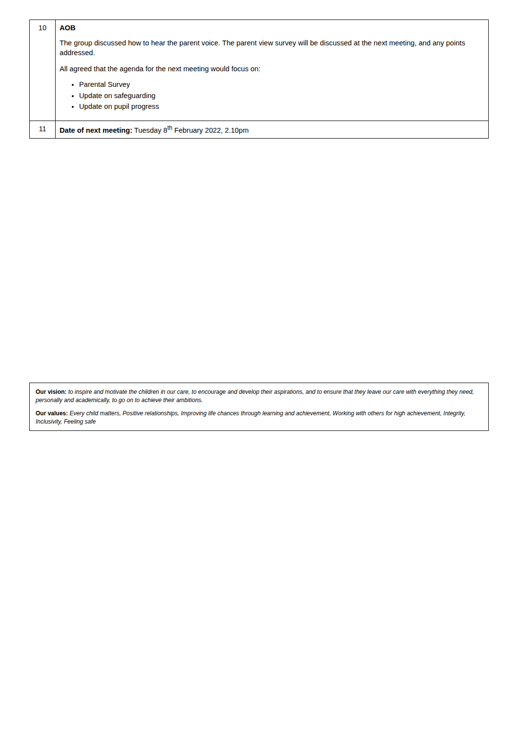| 10 | AOB The group discussed how to hear the parent voice. The parent view survey will be discussed at the next meeting, and any points addressed. All agreed that the agenda for the next meeting would focus on: Parental Survey Update on safeguarding Update on pupil progress |
| 11 | Date of next meeting: Tuesday 8 th February 2022, 2.10pm |
Our vision: to inspire and motivate the children in our care, to encourage and develop their aspirations, and to ensure that they leave our care with everything they need, personally and academically, to go on to achieve their ambitions.
Our values: Every child matters, Positive relationships, Improving life chances through learning and achievement, Working with others for high achievement, Integrity, Inclusivity, Feeling safe